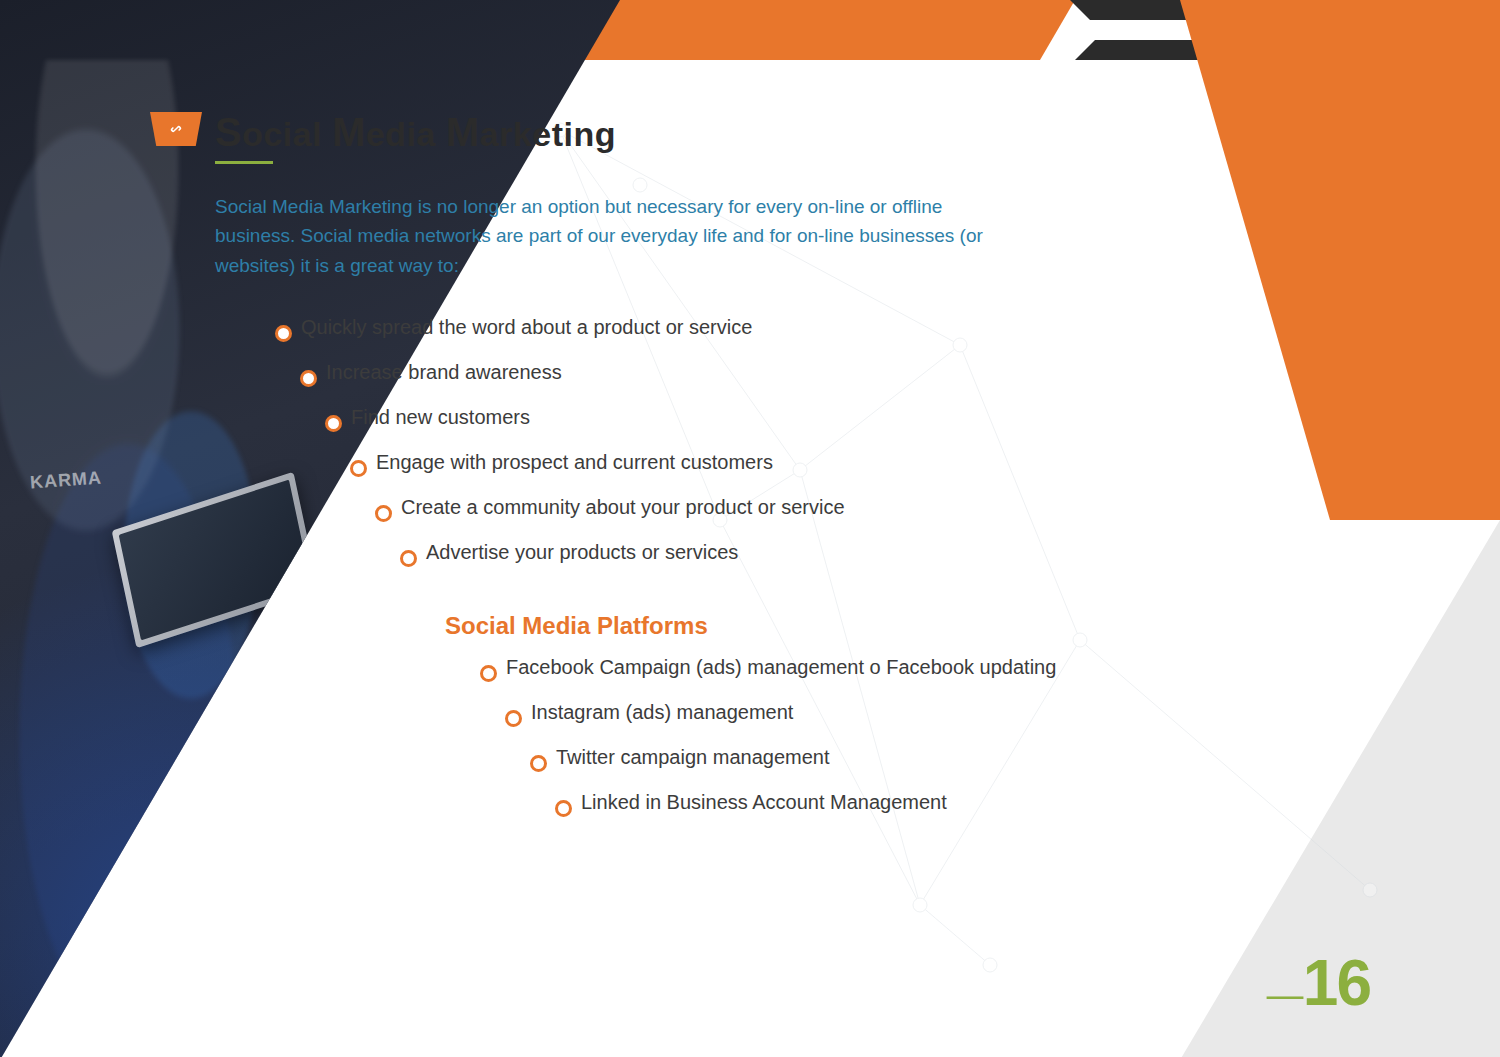KARMA
Social Media Marketing
Social Media Marketing is no longer an option but necessary for every on-line or offline business. Social media networks are part of our everyday life and for on-line businesses (or websites) it is a great way to:
Quickly spread the word about a product or service
Increase brand awareness
Find new customers
Engage with prospect and current customers
Create a community about your product or service
Advertise your products or services
Social Media Platforms
Facebook Campaign (ads) management o Facebook updating
Instagram (ads) management
Twitter campaign management
Linked in Business Account Management
_16